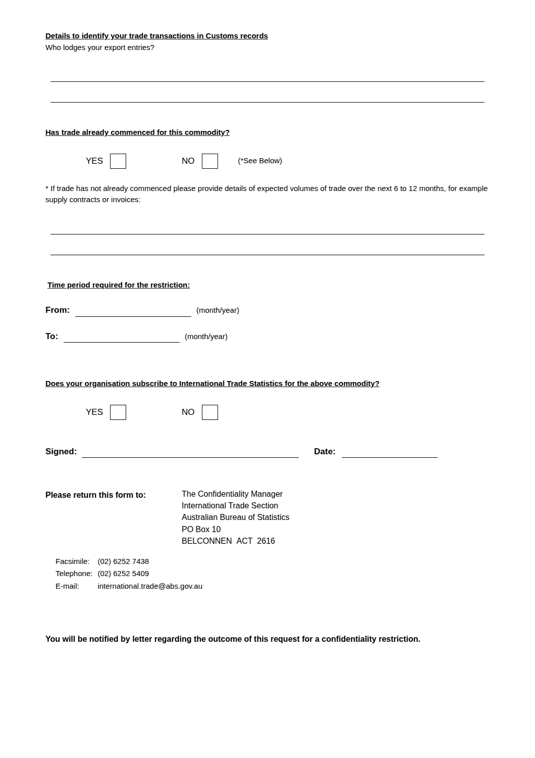Details to identify your trade transactions in Customs records
Who lodges your export entries?
Has trade already commenced for this commodity?
YES NO (*See Below)
* If trade has not already commenced please provide details of expected volumes of trade over the next 6 to 12 months, for example supply contracts or invoices:
Time period required for the restriction:
From: (month/year)
To: (month/year)
Does your organisation subscribe to International Trade Statistics for the above commodity?
YES NO
Signed: Date:
Please return this form to:
The Confidentiality Manager
International Trade Section
Australian Bureau of Statistics
PO Box 10
BELCONNEN ACT 2616
| Facsimile: | (02) 6252 7438 |
| Telephone: | (02) 6252 5409 |
| E-mail: | international.trade@abs.gov.au |
You will be notified by letter regarding the outcome of this request for a confidentiality restriction.